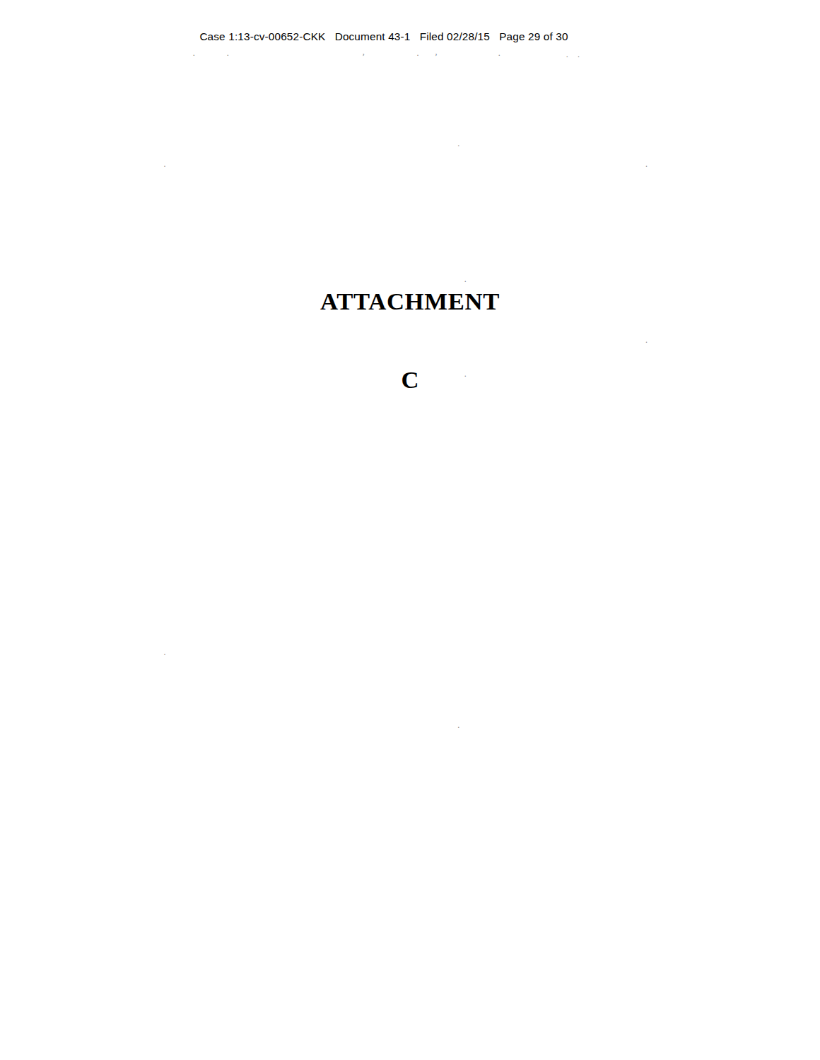Case 1:13-cv-00652-CKK Document 43-1 Filed 02/28/15 Page 29 of 30
. . , . , . . . . . . . . . . .
ATTACHMENT
C